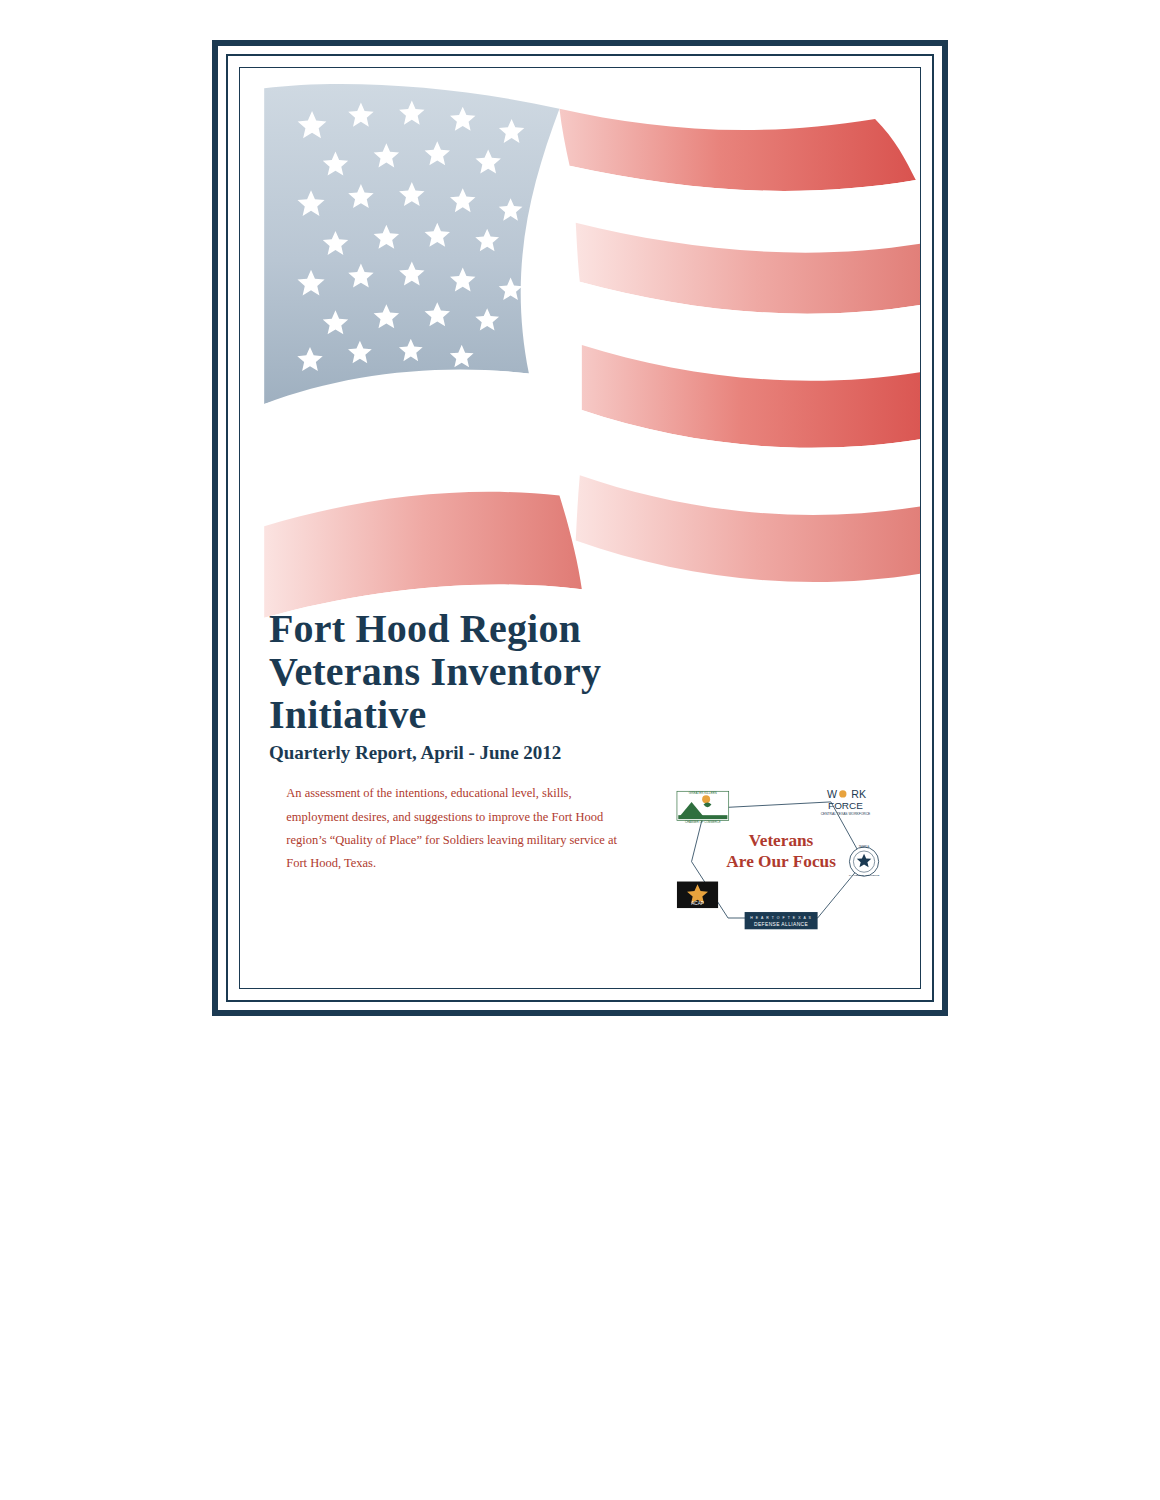Fort Hood Region
Veterans Inventory
Initiative
Quarterly Report, April - June 2012
An assessment of the intentions, educational level, skills, employment desires, and suggestions to improve the Fort Hood region’s “Quality of Place” for Soldiers leaving military service at Fort Hood, Texas.
GREATER KILLEEN CHAMBER OF COMMERCE W RK FORCE CENTRAL TEXAS WORKFORCE TEMPLE CHAMBER OF COMMERCE ACAP H E A R T O F T E X A S DEFENSE ALLIANCE Veterans Are Our Focus